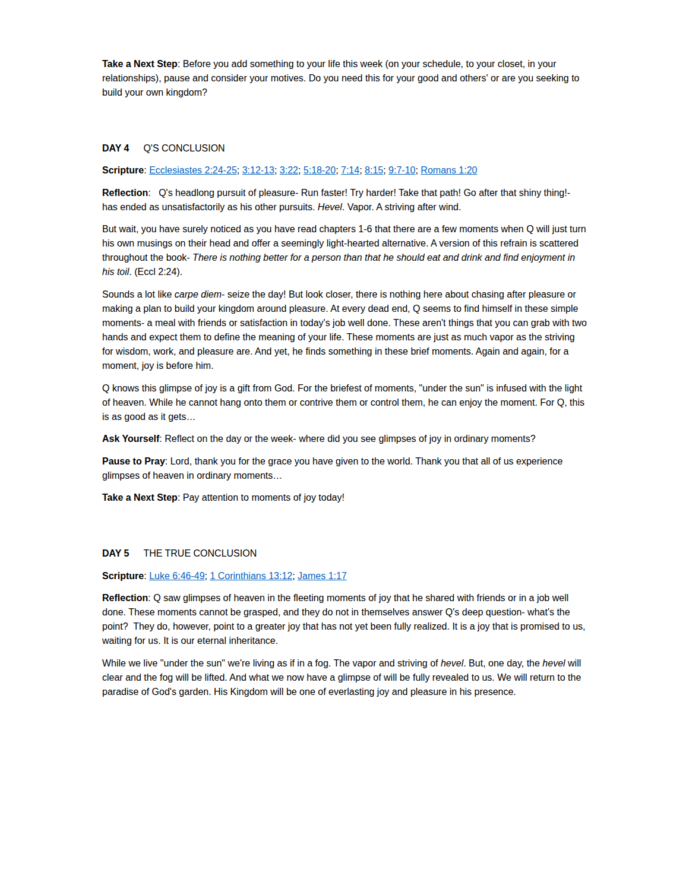Take a Next Step: Before you add something to your life this week (on your schedule, to your closet, in your relationships), pause and consider your motives. Do you need this for your good and others' or are you seeking to build your own kingdom?
DAY 4 Q'S CONCLUSION
Scripture: Ecclesiastes 2:24-25; 3:12-13; 3:22; 5:18-20; 7:14; 8:15; 9:7-10; Romans 1:20
Reflection: Q's headlong pursuit of pleasure- Run faster! Try harder! Take that path! Go after that shiny thing!- has ended as unsatisfactorily as his other pursuits. Hevel. Vapor. A striving after wind.
But wait, you have surely noticed as you have read chapters 1-6 that there are a few moments when Q will just turn his own musings on their head and offer a seemingly light-hearted alternative. A version of this refrain is scattered throughout the book- There is nothing better for a person than that he should eat and drink and find enjoyment in his toil. (Eccl 2:24).
Sounds a lot like carpe diem- seize the day! But look closer, there is nothing here about chasing after pleasure or making a plan to build your kingdom around pleasure. At every dead end, Q seems to find himself in these simple moments- a meal with friends or satisfaction in today's job well done. These aren't things that you can grab with two hands and expect them to define the meaning of your life. These moments are just as much vapor as the striving for wisdom, work, and pleasure are. And yet, he finds something in these brief moments. Again and again, for a moment, joy is before him.
Q knows this glimpse of joy is a gift from God. For the briefest of moments, "under the sun" is infused with the light of heaven. While he cannot hang onto them or contrive them or control them, he can enjoy the moment. For Q, this is as good as it gets…
Ask Yourself: Reflect on the day or the week- where did you see glimpses of joy in ordinary moments?
Pause to Pray: Lord, thank you for the grace you have given to the world. Thank you that all of us experience glimpses of heaven in ordinary moments…
Take a Next Step: Pay attention to moments of joy today!
DAY 5 THE TRUE CONCLUSION
Scripture: Luke 6:46-49; 1 Corinthians 13:12; James 1:17
Reflection: Q saw glimpses of heaven in the fleeting moments of joy that he shared with friends or in a job well done. These moments cannot be grasped, and they do not in themselves answer Q's deep question- what's the point? They do, however, point to a greater joy that has not yet been fully realized. It is a joy that is promised to us, waiting for us. It is our eternal inheritance.
While we live "under the sun" we're living as if in a fog. The vapor and striving of hevel. But, one day, the hevel will clear and the fog will be lifted. And what we now have a glimpse of will be fully revealed to us. We will return to the paradise of God's garden. His Kingdom will be one of everlasting joy and pleasure in his presence.